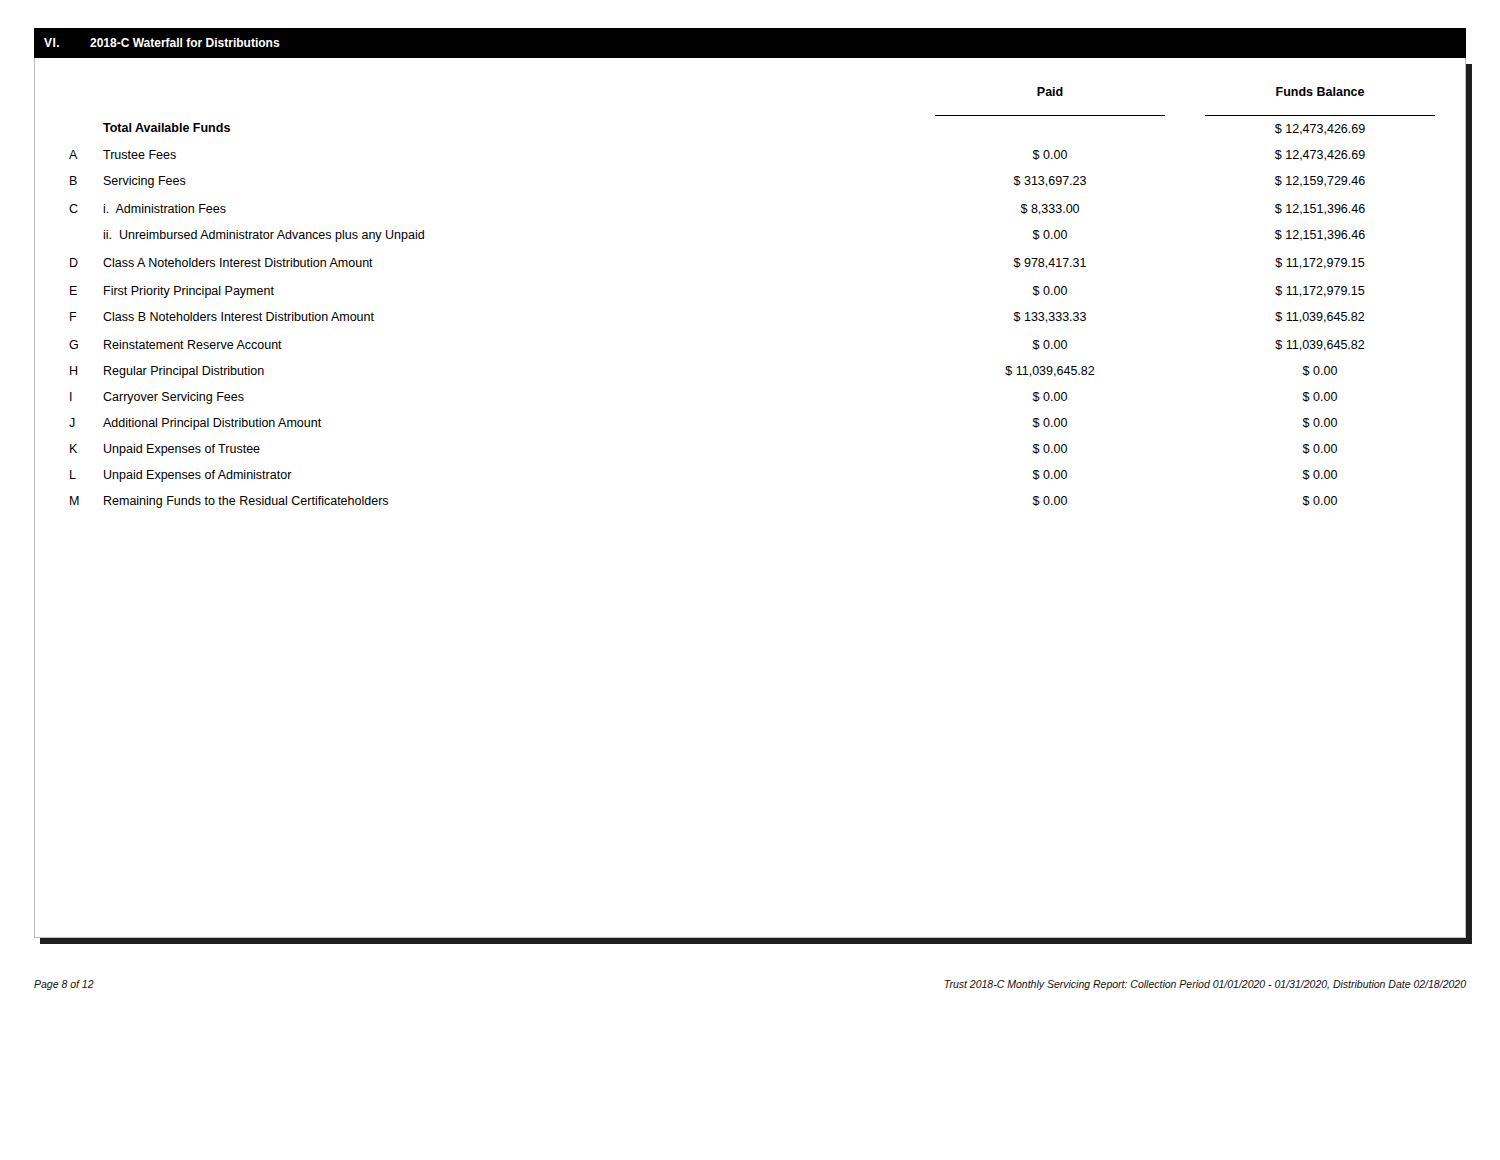VI.
2018-C Waterfall for Distributions
| | | Paid | | Funds Balance |
| --- | --- | --- | --- | --- |
| | Total Available Funds | | | $ 12,473,426.69 |
| A | Trustee Fees | $ 0.00 | | $ 12,473,426.69 |
| B | Servicing Fees | $ 313,697.23 | | $ 12,159,729.46 |
| C | i. Administration Fees | $ 8,333.00 | | $ 12,151,396.46 |
| | ii. Unreimbursed Administrator Advances plus any Unpaid | $ 0.00 | | $ 12,151,396.46 |
| D | Class A Noteholders Interest Distribution Amount | $ 978,417.31 | | $ 11,172,979.15 |
| E | First Priority Principal Payment | $ 0.00 | | $ 11,172,979.15 |
| F | Class B Noteholders Interest Distribution Amount | $ 133,333.33 | | $ 11,039,645.82 |
| G | Reinstatement Reserve Account | $ 0.00 | | $ 11,039,645.82 |
| H | Regular Principal Distribution | $ 11,039,645.82 | | $ 0.00 |
| I | Carryover Servicing Fees | $ 0.00 | | $ 0.00 |
| J | Additional Principal Distribution Amount | $ 0.00 | | $ 0.00 |
| K | Unpaid Expenses of Trustee | $ 0.00 | | $ 0.00 |
| L | Unpaid Expenses of Administrator | $ 0.00 | | $ 0.00 |
| M | Remaining Funds to the Residual Certificateholders | $ 0.00 | | $ 0.00 |
Page 8 of 12
Trust 2018-C Monthly Servicing Report: Collection Period 01/01/2020 - 01/31/2020, Distribution Date 02/18/2020